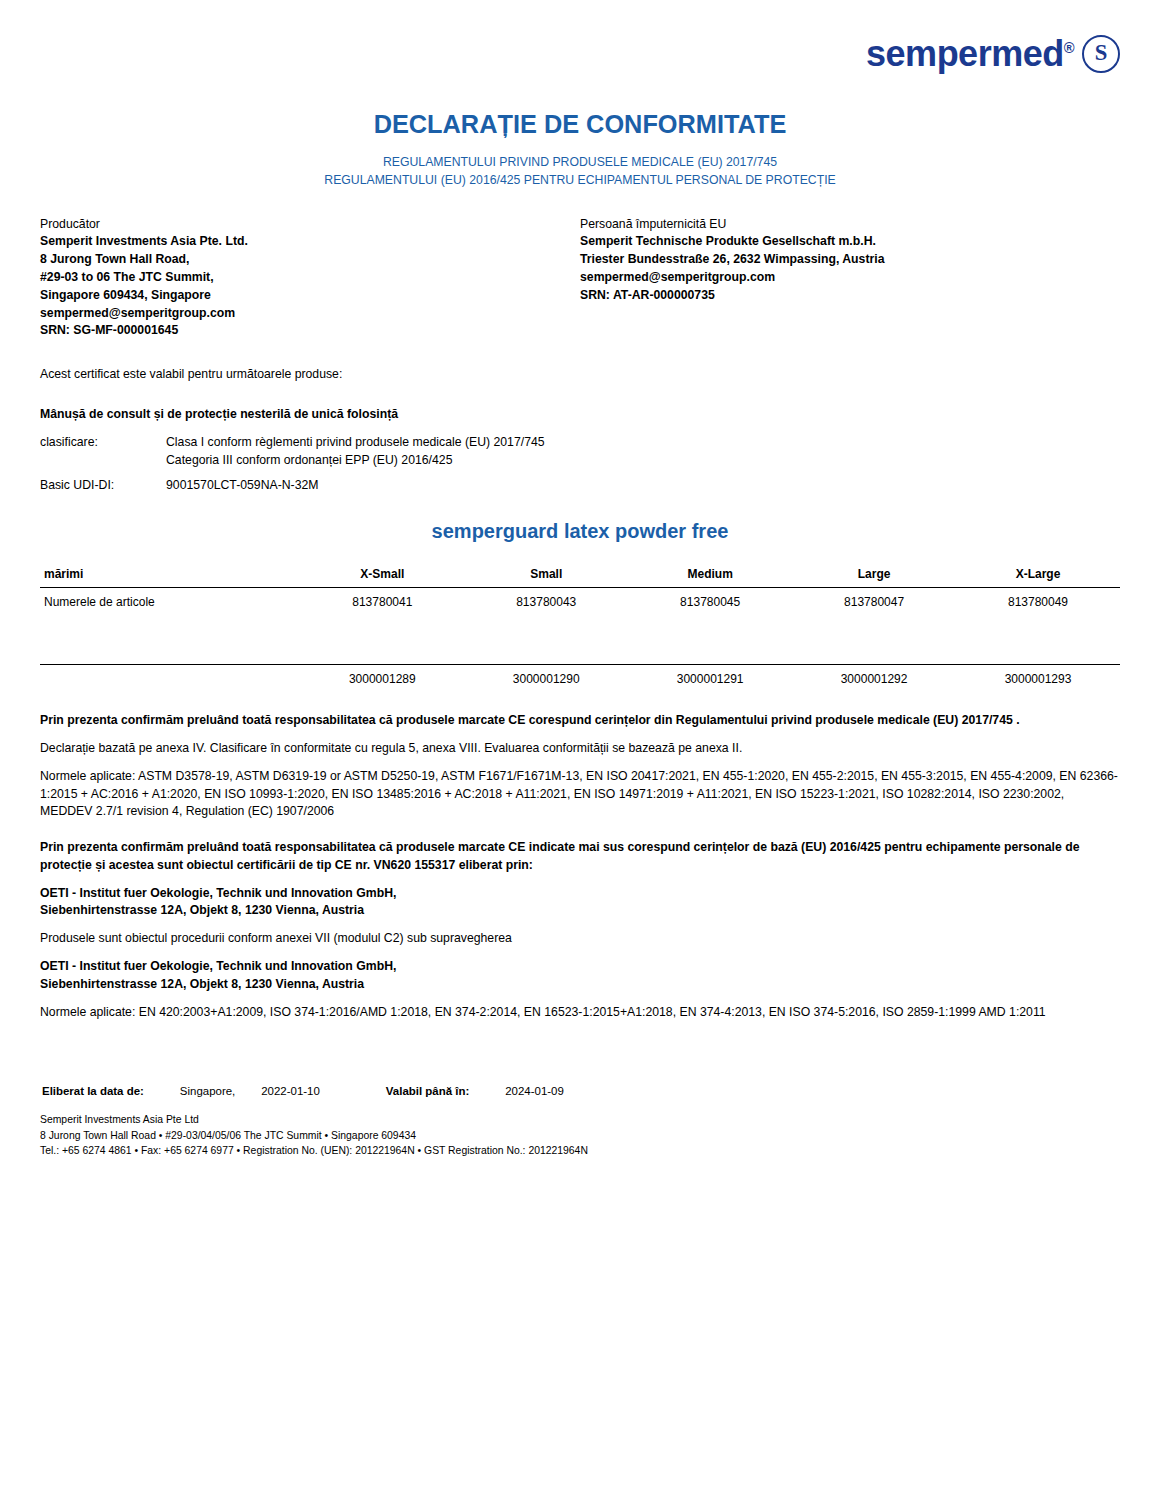sempermed®S
DECLARAȚIE DE CONFORMITATE
REGULAMENTULUI PRIVIND PRODUSELE MEDICALE (EU) 2017/745
REGULAMENTULUI (EU) 2016/425 PENTRU ECHIPAMENTUL PERSONAL DE PROTECȚIE
| Producător | Persoană împuternicită EU |
| Semperit Investments Asia Pte. Ltd. 8 Jurong Town Hall Road, #29-03 to 06 The JTC Summit, Singapore 609434, Singapore sempermed@semperitgroup.com SRN: SG-MF-000001645 | Semperit Technische Produkte Gesellschaft m.b.H. Triester Bundesstraße 26, 2632 Wimpassing, Austria sempermed@semperitgroup.com SRN: AT-AR-000000735 |
Acest certificat este valabil pentru următoarele produse:
Mânușă de consult și de protecție nesterilă de unică folosință
| clasificare: | Clasa I conform règlementi privind produsele medicale (EU) 2017/745 |
| | Categoria III conform ordonanței EPP (EU) 2016/425 |
| Basic UDI-DI: | 9001570LCT-059NA-N-32M |
semperguard latex powder free
| mărimi | X-Small | Small | Medium | Large | X-Large |
| --- | --- | --- | --- | --- | --- |
| Numerele de articole | 813780041 | 813780043 | 813780045 | 813780047 | 813780049 |
| | 3000001289 | 3000001290 | 3000001291 | 3000001292 | 3000001293 |
Prin prezenta confirmăm preluând toată responsabilitatea că produsele marcate CE corespund cerințelor din Regulamentului privind produsele medicale (EU) 2017/745 .
Declarație bazată pe anexa IV. Clasificare în conformitate cu regula 5, anexa VIII. Evaluarea conformității se bazează pe anexa II.
Normele aplicate: ASTM D3578-19, ASTM D6319-19 or ASTM D5250-19, ASTM F1671/F1671M-13, EN ISO 20417:2021, EN 455-1:2020, EN 455-2:2015, EN 455-3:2015, EN 455-4:2009, EN 62366-1:2015 + AC:2016 + A1:2020, EN ISO 10993-1:2020, EN ISO 13485:2016 + AC:2018 + A11:2021, EN ISO 14971:2019 + A11:2021, EN ISO 15223-1:2021, ISO 10282:2014, ISO 2230:2002, MEDDEV 2.7/1 revision 4, Regulation (EC) 1907/2006
Prin prezenta confirmăm preluând toată responsabilitatea că produsele marcate CE indicate mai sus corespund cerințelor de bază (EU) 2016/425 pentru echipamente personale de protecție și acestea sunt obiectul certificării de tip CE nr. VN620 155317 eliberat prin:
OETI - Institut fuer Oekologie, Technik und Innovation GmbH,
Siebenhirtenstrasse 12A, Objekt 8, 1230 Vienna, Austria
Produsele sunt obiectul procedurii conform anexei VII (modulul C2) sub supravegherea
OETI - Institut fuer Oekologie, Technik und Innovation GmbH,
Siebenhirtenstrasse 12A, Objekt 8, 1230 Vienna, Austria
Normele aplicate: EN 420:2003+A1:2009, ISO 374-1:2016/AMD 1:2018, EN 374-2:2014, EN 16523-1:2015+A1:2018, EN 374-4:2013, EN ISO 374-5:2016, ISO 2859-1:1999 AMD 1:2011
| Eliberat la data de: | Singapore, | 2022-01-10 | Valabil până în: | 2024-01-09 |
Semperit Investments Asia Pte Ltd
8 Jurong Town Hall Road • #29-03/04/05/06 The JTC Summit • Singapore 609434
Tel.: +65 6274 4861 • Fax: +65 6274 6977 • Registration No. (UEN): 201221964N • GST Registration No.: 201221964N